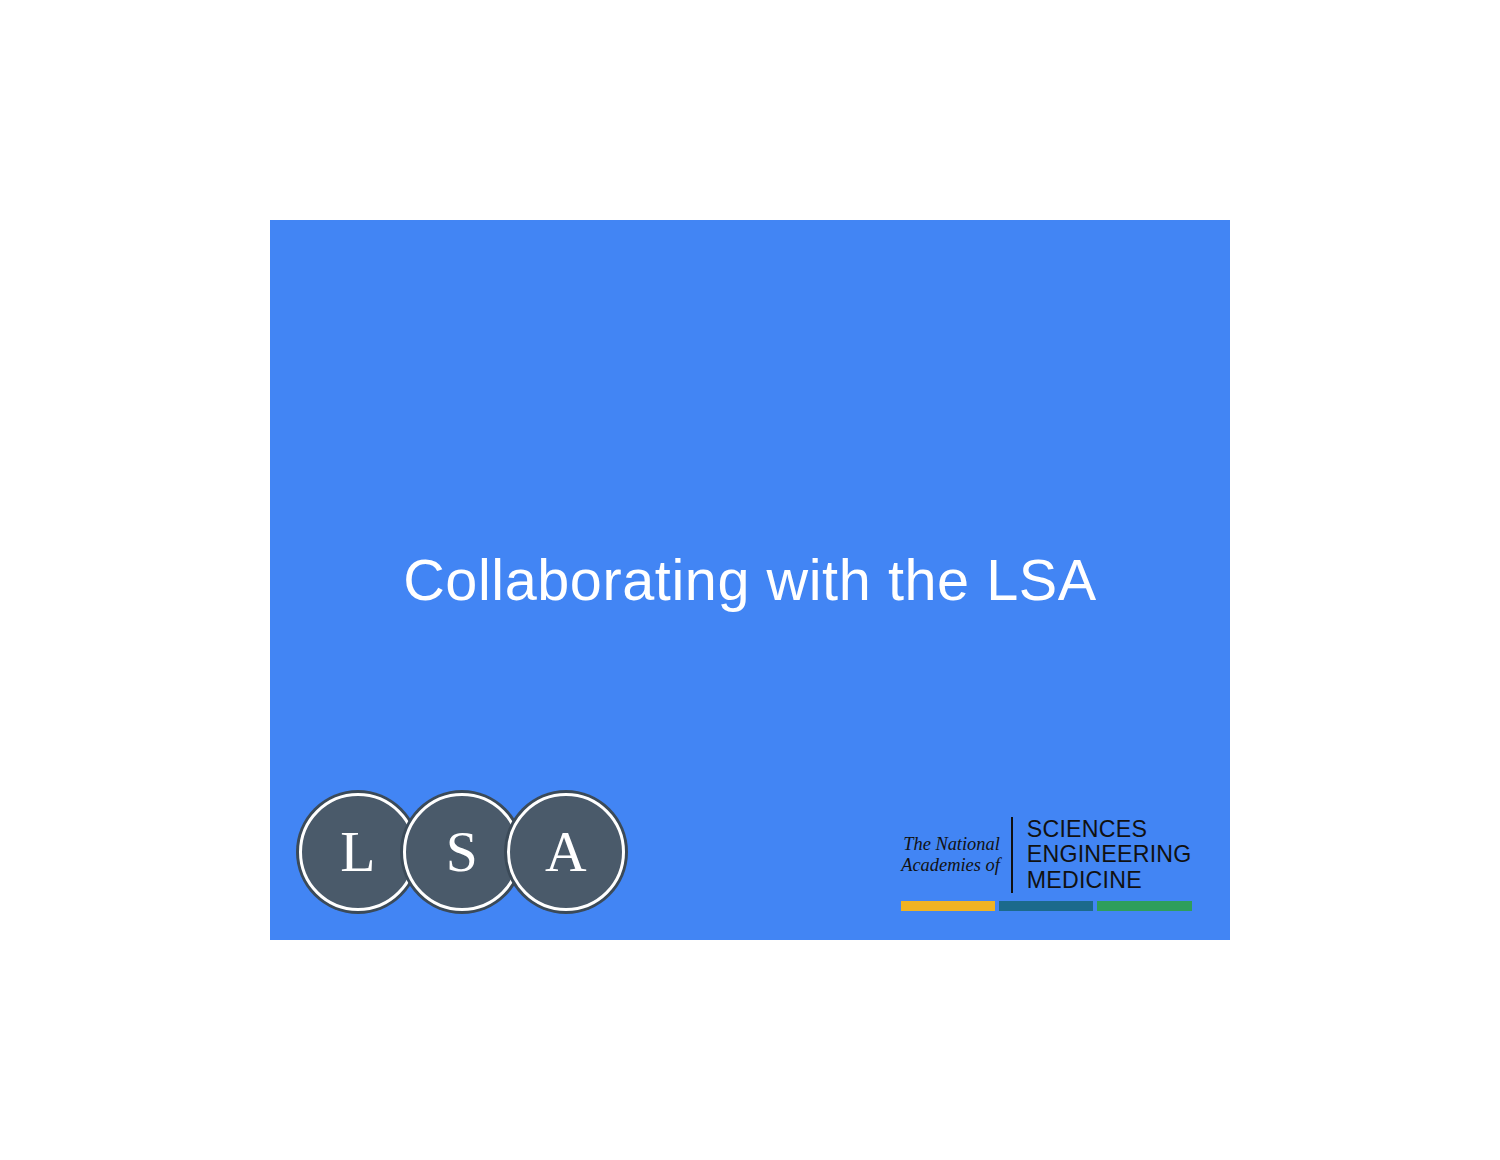Collaborating with the LSA
L S A
The National
Academies of
Sciences
Engineering
Medicine